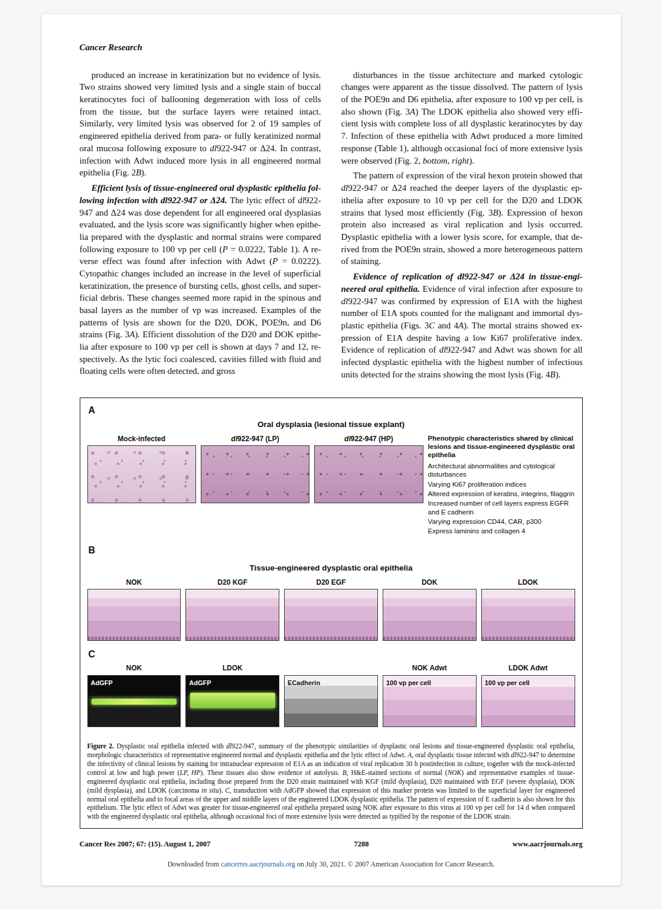Cancer Research
produced an increase in keratinization but no evidence of lysis. Two strains showed very limited lysis and a single stain of buccal keratinocytes foci of ballooning degeneration with loss of cells from the tissue, but the surface layers were retained intact. Similarly, very limited lysis was observed for 2 of 19 samples of engineered epithelia derived from para- or fully keratinized normal oral mucosa following exposure to dl922-947 or Δ24. In contrast, infection with Adwt induced more lysis in all engineered normal epithelia (Fig. 2B).
Efficient lysis of tissue-engineered oral dysplastic epithelia following infection with dl922-947 or Δ24. The lytic effect of dl922-947 and Δ24 was dose dependent for all engineered oral dysplasias evaluated, and the lysis score was significantly higher when epithelia prepared with the dysplastic and normal strains were compared following exposure to 100 vp per cell (P = 0.0222, Table 1). A reverse effect was found after infection with Adwt (P = 0.0222). Cytopathic changes included an increase in the level of superficial keratinization, the presence of bursting cells, ghost cells, and superficial debris. These changes seemed more rapid in the spinous and basal layers as the number of vp was increased. Examples of the patterns of lysis are shown for the D20, DOK, POE9n, and D6 strains (Fig. 3A). Efficient dissolution of the D20 and DOK epithelia after exposure to 100 vp per cell is shown at days 7 and 12, respectively. As the lytic foci coalesced, cavities filled with fluid and floating cells were often detected, and gross
disturbances in the tissue architecture and marked cytologic changes were apparent as the tissue dissolved. The pattern of lysis of the POE9n and D6 epithelia, after exposure to 100 vp per cell, is also shown (Fig. 3A) The LDOK epithelia also showed very efficient lysis with complete loss of all dysplastic keratinocytes by day 7. Infection of these epithelia with Adwt produced a more limited response (Table 1), although occasional foci of more extensive lysis were observed (Fig. 2, bottom, right).
The pattern of expression of the viral hexon protein showed that dl922-947 or Δ24 reached the deeper layers of the dysplastic epithelia after exposure to 10 vp per cell for the D20 and LDOK strains that lysed most efficiently (Fig. 3B). Expression of hexon protein also increased as viral replication and lysis occurred. Dysplastic epithelia with a lower lysis score, for example, that derived from the POE9n strain, showed a more heterogeneous pattern of staining.
Evidence of replication of dl922-947 or Δ24 in tissue-engineered oral epithelia. Evidence of viral infection after exposure to dl922-947 was confirmed by expression of E1A with the highest number of E1A spots counted for the malignant and immortal dysplastic epithelia (Figs. 3C and 4A). The mortal strains showed expression of E1A despite having a low Ki67 proliferative index. Evidence of replication of dl922-947 and Adwt was shown for all infected dysplastic epithelia with the highest number of infectious units detected for the strains showing the most lysis (Fig. 4B).
A
Oral dysplasia (lesional tissue explant)
Mock-infected
dl922-947 (LP)
dl922-947 (HP)
Phenotypic characteristics shared by clinical lesions and tissue-engineered dysplastic oral epithelia
Architectural abnormalities and cytological disturbances
Varying Ki67 proliferation indices
Altered expression of keratins, integrins, filaggrin
Increased number of cell layers express EGFR and E cadherin
Varying expression CD44, CAR, p300
Express laminins and collagen 4
B
Tissue-engineered dysplastic oral epithelia
NOK
D20 KGF
D20 EGF
DOK
LDOK
C
NOK
AdGFP
LDOK
AdGFP
ECadherin
NOK Adwt
100 vp per cell
LDOK Adwt
100 vp per cell
Figure 2. Dysplastic oral epithelia infected with dl922-947, summary of the phenotypic similarities of dysplastic oral lesions and tissue-engineered dysplastic oral epithelia, morphologic characteristics of representative engineered normal and dysplastic epithelia and the lytic effect of Adwt. A, oral dysplastic tissue infected with dl922-947 to determine the infectivity of clinical lesions by staining for intranuclear expression of E1A as an indication of viral replication 30 h postinfection in culture, together with the mock-infected control at low and high power (LP, HP). These tissues also show evidence of autolysis. B, H&E-stained sections of normal (NOK) and representative examples of tissue-engineered dysplastic oral epithelia, including those prepared from the D20 strain maintained with KGF (mild dysplasia), D20 maintained with EGF (severe dysplasia), DOK (mild dysplasia), and LDOK (carcinoma in situ). C, transduction with AdGFP showed that expression of this marker protein was limited to the superficial layer for engineered normal oral epithelia and to focal areas of the upper and middle layers of the engineered LDOK dysplastic epithelia. The pattern of expression of E cadherin is also shown for this epithelium. The lytic effect of Adwt was greater for tissue-engineered oral epithelia prepared using NOK after exposure to this virus at 100 vp per cell for 14 d when compared with the engineered dysplastic oral epithelia, although occasional foci of more extensive lysis were detected as typified by the response of the LDOK strain.
Cancer Res 2007; 67: (15). August 1, 2007
7288
www.aacrjournals.org
Downloaded from cancerres.aacrjournals.org on July 30, 2021. © 2007 American Association for Cancer Research.